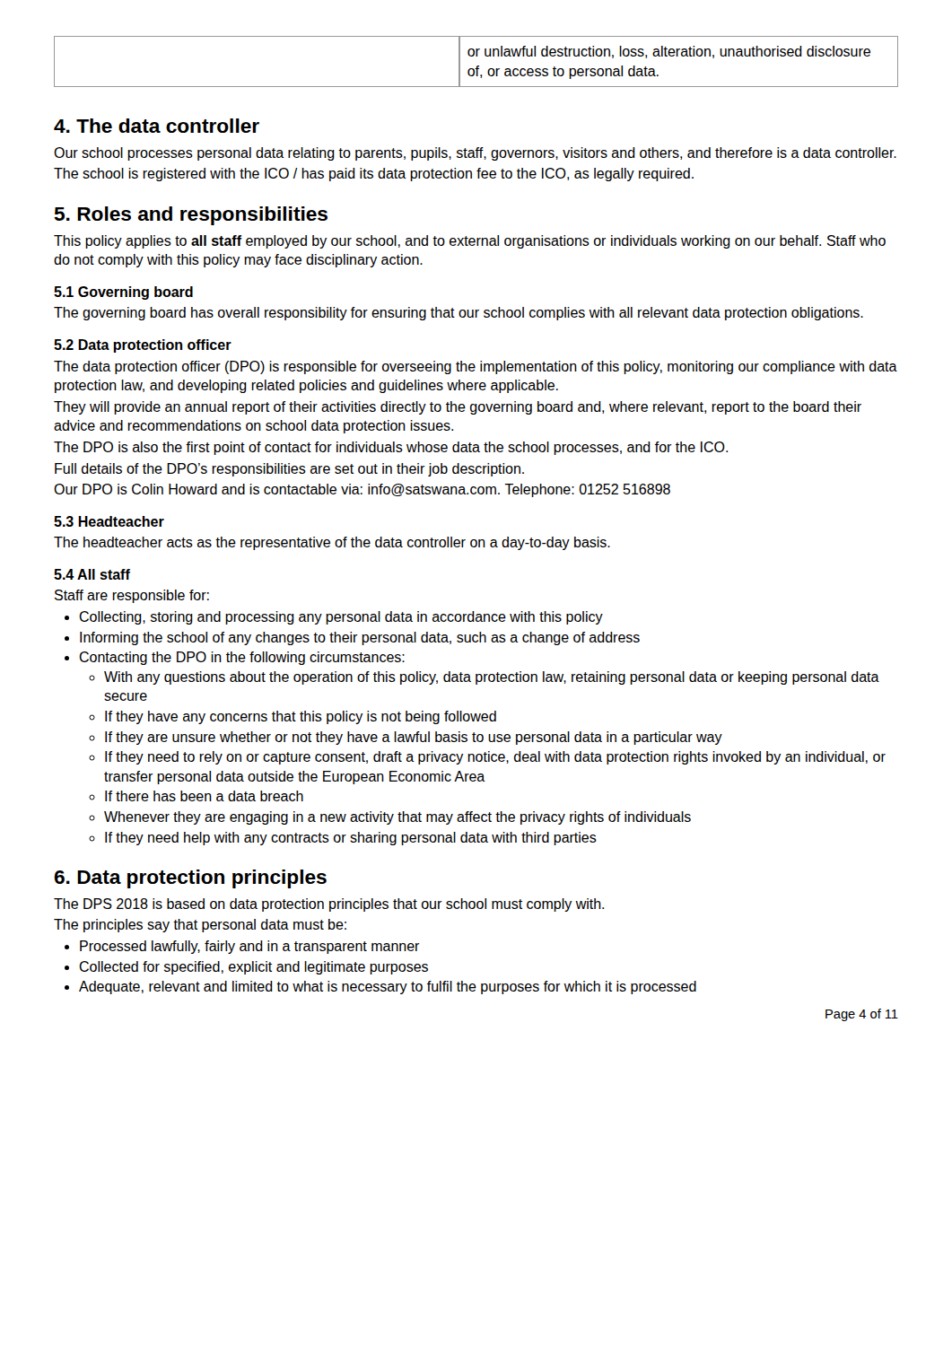| | or unlawful destruction, loss, alteration, unauthorised disclosure of, or access to personal data. |
4. The data controller
Our school processes personal data relating to parents, pupils, staff, governors, visitors and others, and therefore is a data controller.
The school is registered with the ICO / has paid its data protection fee to the ICO, as legally required.
5. Roles and responsibilities
This policy applies to all staff employed by our school, and to external organisations or individuals working on our behalf. Staff who do not comply with this policy may face disciplinary action.
5.1 Governing board
The governing board has overall responsibility for ensuring that our school complies with all relevant data protection obligations.
5.2 Data protection officer
The data protection officer (DPO) is responsible for overseeing the implementation of this policy, monitoring our compliance with data protection law, and developing related policies and guidelines where applicable.
They will provide an annual report of their activities directly to the governing board and, where relevant, report to the board their advice and recommendations on school data protection issues.
The DPO is also the first point of contact for individuals whose data the school processes, and for the ICO.
Full details of the DPO’s responsibilities are set out in their job description.
Our DPO is Colin Howard and is contactable via: info@satswana.com. Telephone: 01252 516898
5.3 Headteacher
The headteacher acts as the representative of the data controller on a day-to-day basis.
5.4 All staff
Staff are responsible for:
Collecting, storing and processing any personal data in accordance with this policy
Informing the school of any changes to their personal data, such as a change of address
Contacting the DPO in the following circumstances:
With any questions about the operation of this policy, data protection law, retaining personal data or keeping personal data secure
If they have any concerns that this policy is not being followed
If they are unsure whether or not they have a lawful basis to use personal data in a particular way
If they need to rely on or capture consent, draft a privacy notice, deal with data protection rights invoked by an individual, or transfer personal data outside the European Economic Area
If there has been a data breach
Whenever they are engaging in a new activity that may affect the privacy rights of individuals
If they need help with any contracts or sharing personal data with third parties
6. Data protection principles
The DPS 2018 is based on data protection principles that our school must comply with.
The principles say that personal data must be:
Processed lawfully, fairly and in a transparent manner
Collected for specified, explicit and legitimate purposes
Adequate, relevant and limited to what is necessary to fulfil the purposes for which it is processed
Page 4 of 11